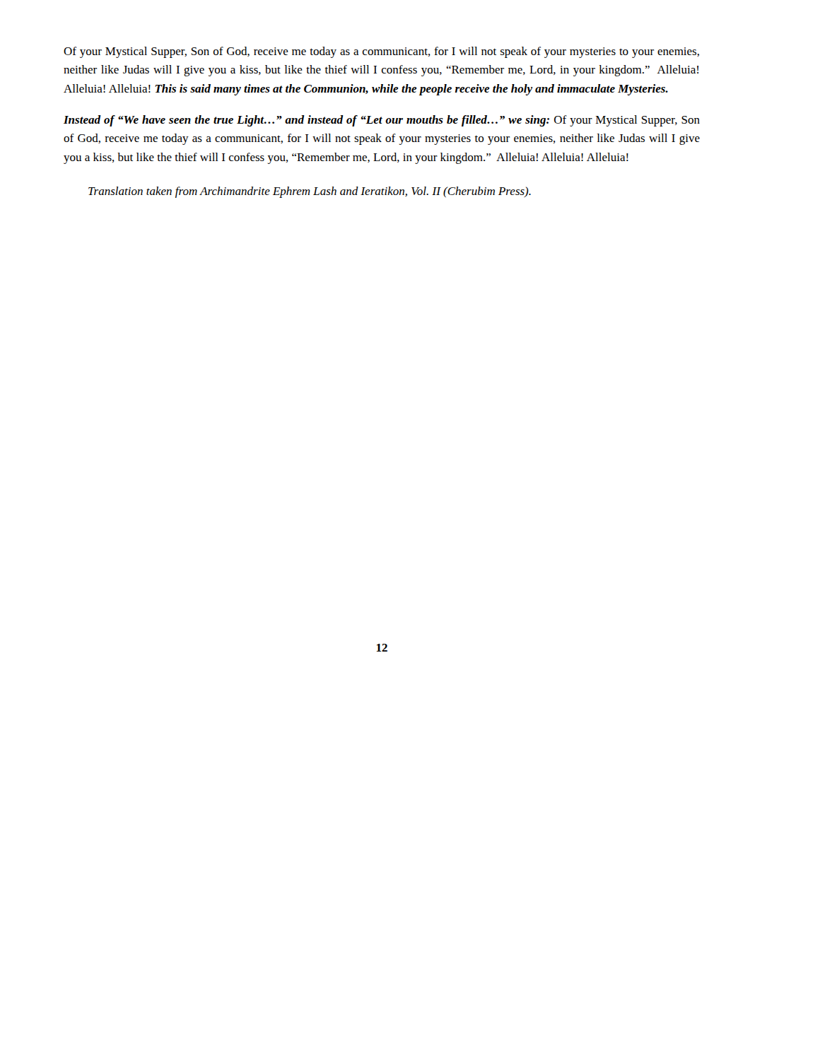Of your Mystical Supper, Son of God, receive me today as a communicant, for I will not speak of your mysteries to your enemies, neither like Judas will I give you a kiss, but like the thief will I confess you, “Remember me, Lord, in your kingdom.” Alleluia! Alleluia! Alleluia! This is said many times at the Communion, while the people receive the holy and immaculate Mysteries.
Instead of “We have seen the true Light…” and instead of “Let our mouths be filled…” we sing: Of your Mystical Supper, Son of God, receive me today as a communicant, for I will not speak of your mysteries to your enemies, neither like Judas will I give you a kiss, but like the thief will I confess you, “Remember me, Lord, in your kingdom.” Alleluia! Alleluia! Alleluia!
Translation taken from Archimandrite Ephrem Lash and Ieratikon, Vol. II (Cherubim Press).
12